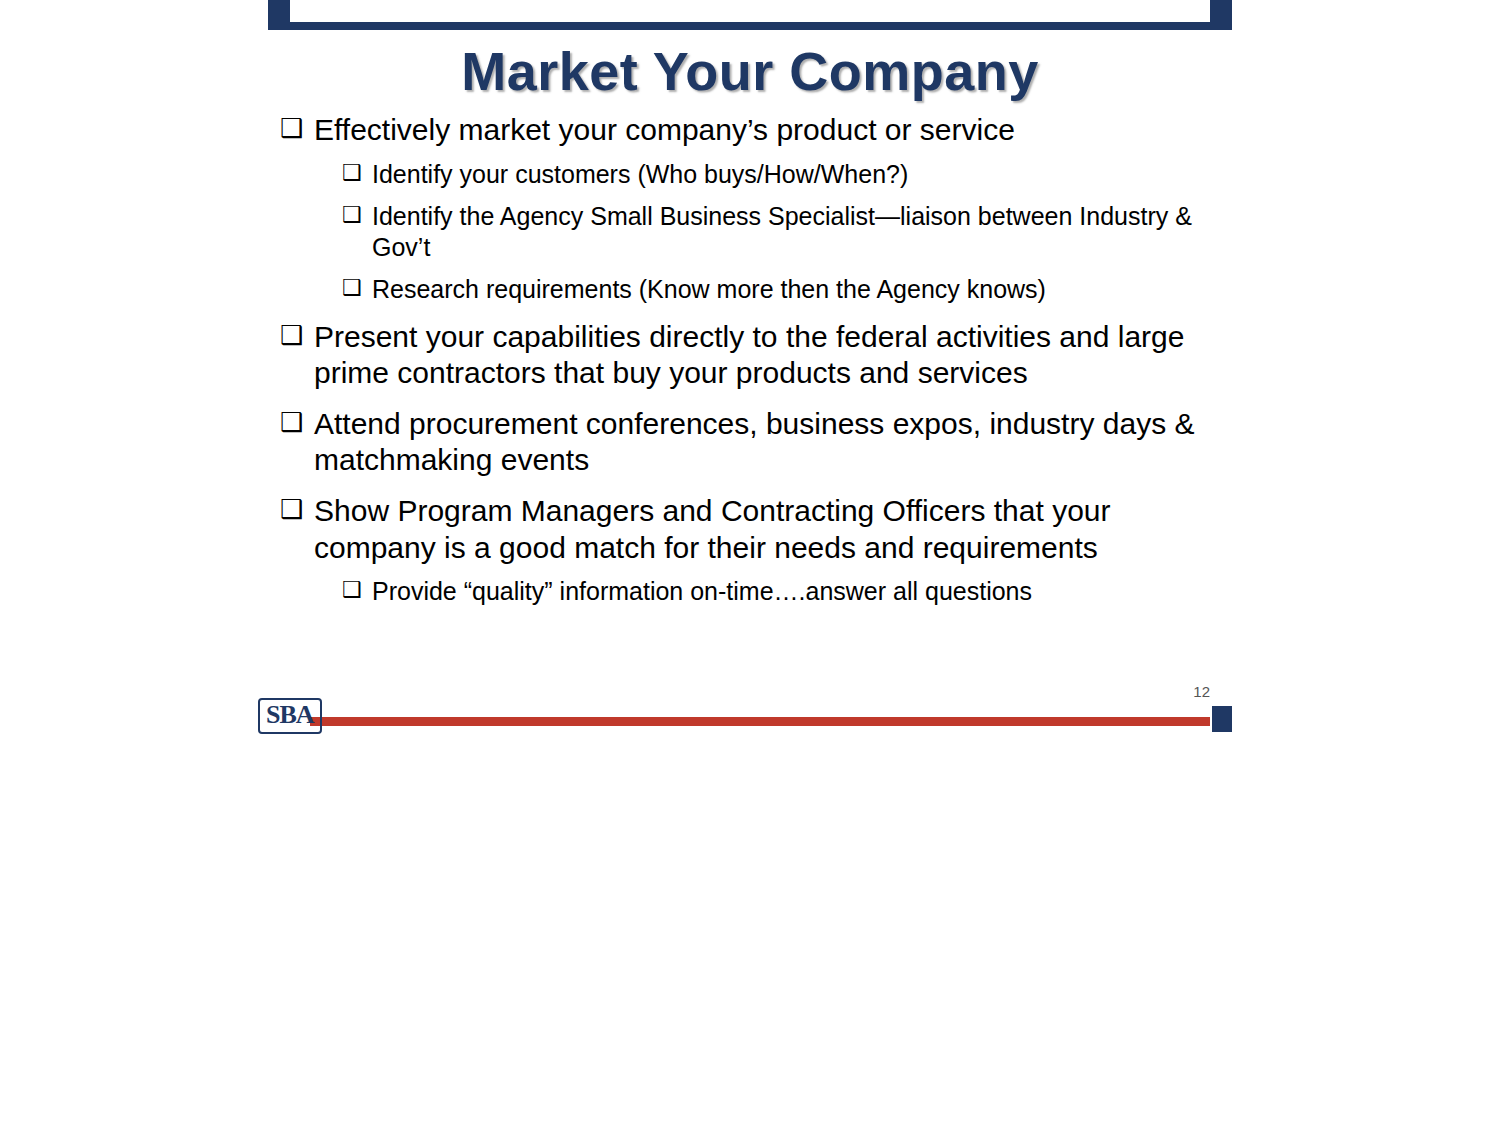Market Your Company
Effectively market your company’s product or service
Identify your customers (Who buys/How/When?)
Identify the Agency Small Business Specialist—liaison between Industry & Gov’t
Research requirements (Know more then the Agency knows)
Present your capabilities directly to the federal activities and large prime contractors that buy your products and services
Attend procurement conferences, business expos, industry days & matchmaking events
Show Program Managers and Contracting Officers that your company is a good match for their needs and requirements
Provide “quality” information on-time….answer all questions
12
SBA